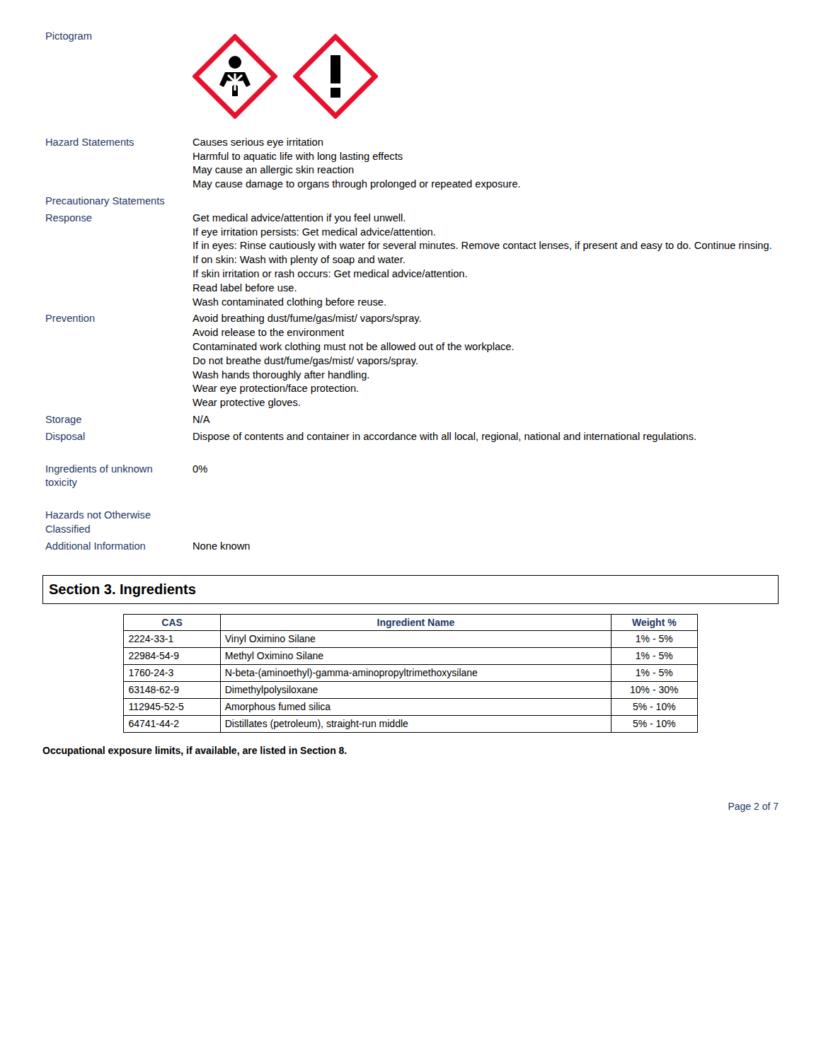| Pictogram | |
| Hazard Statements | Causes serious eye irritation Harmful to aquatic life with long lasting effects May cause an allergic skin reaction May cause damage to organs through prolonged or repeated exposure. |
| Precautionary Statements | |
| Response | Get medical advice/attention if you feel unwell. If eye irritation persists: Get medical advice/attention. If in eyes: Rinse cautiously with water for several minutes. Remove contact lenses, if present and easy to do. Continue rinsing. If on skin: Wash with plenty of soap and water. If skin irritation or rash occurs: Get medical advice/attention. Read label before use. Wash contaminated clothing before reuse. |
| Prevention | Avoid breathing dust/fume/gas/mist/ vapors/spray. Avoid release to the environment Contaminated work clothing must not be allowed out of the workplace. Do not breathe dust/fume/gas/mist/ vapors/spray. Wash hands thoroughly after handling. Wear eye protection/face protection. Wear protective gloves. |
| Storage | N/A |
| Disposal | Dispose of contents and container in accordance with all local, regional, national and international regulations. |
| Ingredients of unknown toxicity | 0% |
| Hazards not Otherwise Classified | |
| Additional Information | None known |
Section 3. Ingredients
| CAS | Ingredient Name | Weight % |
| --- | --- | --- |
| 2224-33-1 | Vinyl Oximino Silane | 1% - 5% |
| 22984-54-9 | Methyl Oximino Silane | 1% - 5% |
| 1760-24-3 | N-beta-(aminoethyl)-gamma-aminopropyltrimethoxysilane | 1% - 5% |
| 63148-62-9 | Dimethylpolysiloxane | 10% - 30% |
| 112945-52-5 | Amorphous fumed silica | 5% - 10% |
| 64741-44-2 | Distillates (petroleum), straight-run middle | 5% - 10% |
Occupational exposure limits, if available, are listed in Section 8.
Page 2 of 7